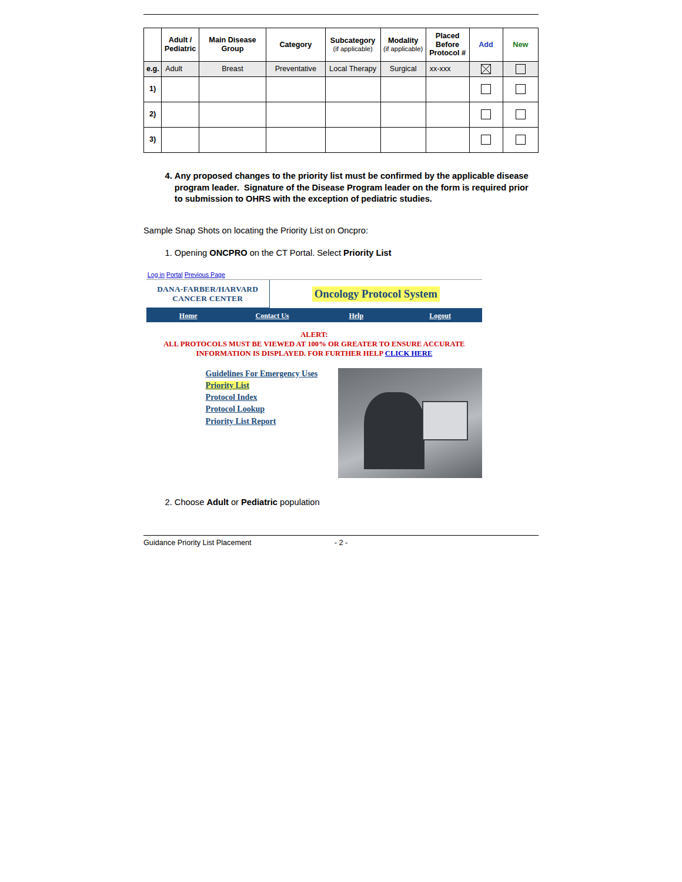| | Adult / Pediatric | Main Disease Group | Category | Subcategory (if applicable) | Modality (if applicable) | Placed Before Protocol # | Add | New |
| --- | --- | --- | --- | --- | --- | --- | --- | --- |
| e.g. | Adult | Breast | Preventative | Local Therapy | Surgical | xx-xxx | | |
| 1) | | | | | | | | |
| 2) | | | | | | | | |
| 3) | | | | | | | | |
Any proposed changes to the priority list must be confirmed by the applicable disease program leader. Signature of the Disease Program leader on the form is required prior to submission to OHRS with the exception of pediatric studies.
Sample Snap Shots on locating the Priority List on Oncpro:
Opening ONCPRO on the CT Portal. Select Priority List
Log in Portal Previous Page
DANA-FARBER/HARVARD
CANCER CENTER
Oncology Protocol System
Home
Contact Us
Help
Logout
ALERT:
ALL PROTOCOLS MUST BE VIEWED AT 100% OR GREATER TO ENSURE ACCURATE
INFORMATION IS DISPLAYED. FOR FURTHER HELP CLICK HERE
Guidelines For Emergency Uses
Priority List
Protocol Index
Protocol Lookup
Priority List Report
Choose Adult or Pediatric population
Guidance Priority List Placement
- 2 -